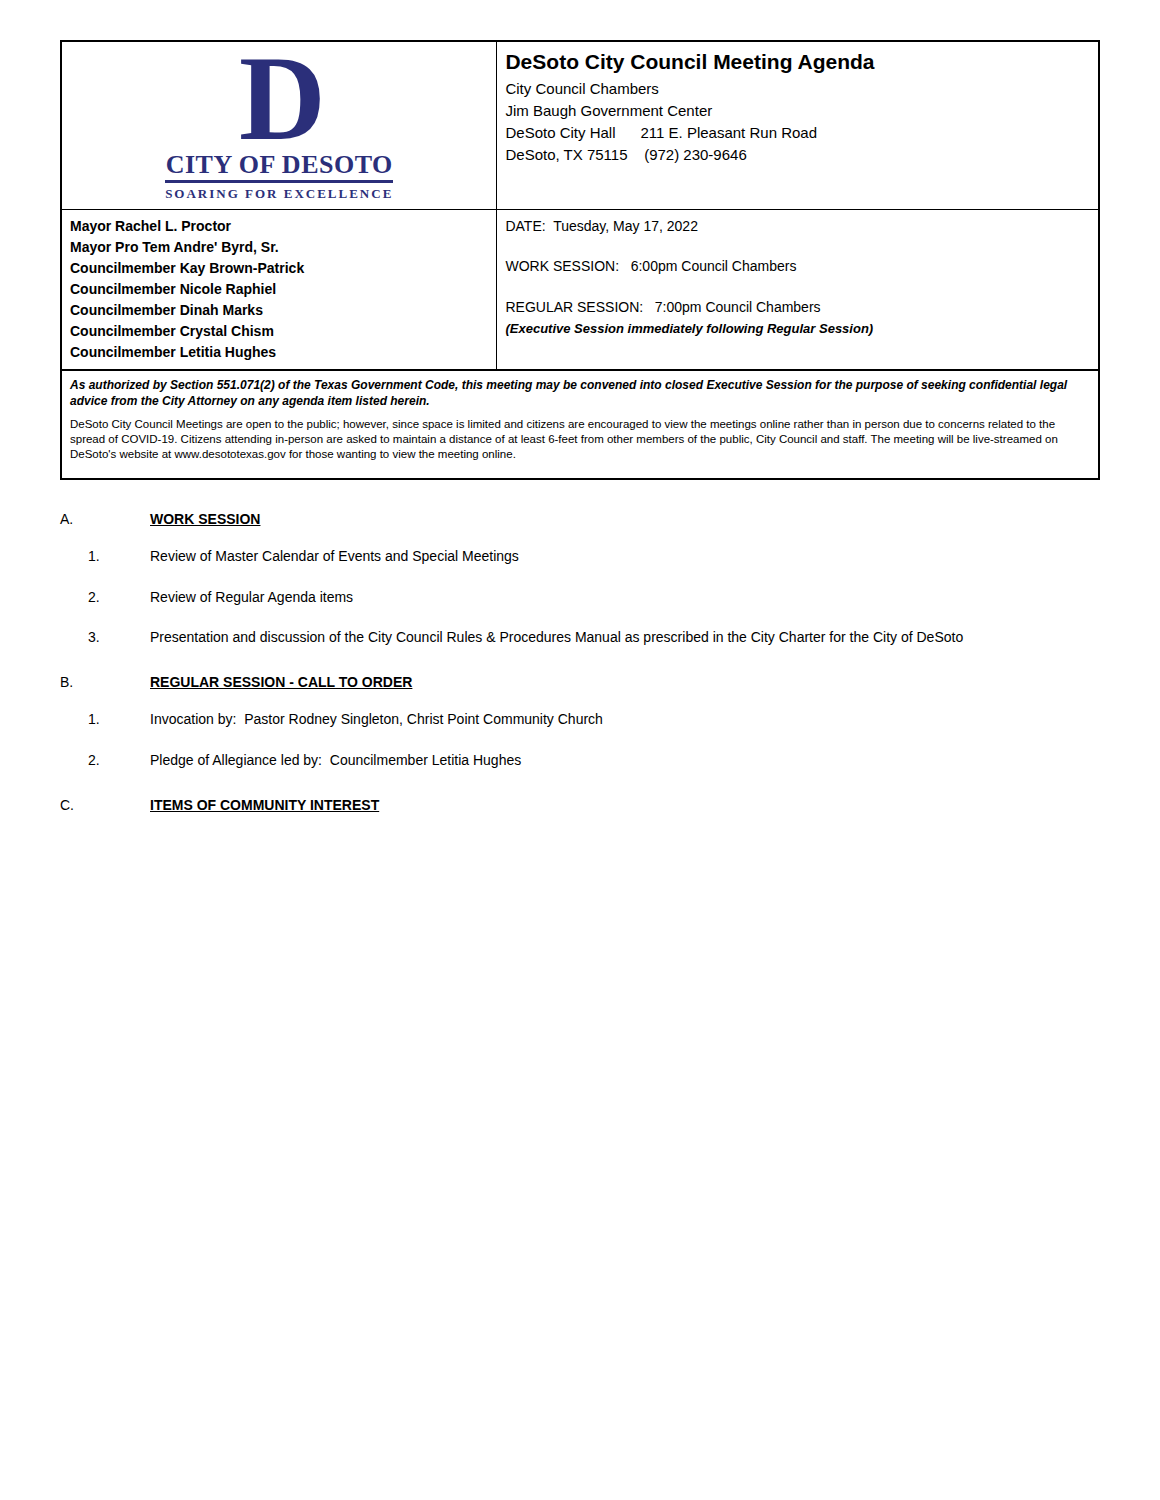| D CITY OF DESOTO SOARING FOR EXCELLENCE | DeSoto City Council Meeting Agenda City Council Chambers Jim Baugh Government Center DeSoto City Hall 211 E. Pleasant Run Road DeSoto, TX 75115 (972) 230-9646 |
| Mayor Rachel L. Proctor Mayor Pro Tem Andre' Byrd, Sr. Councilmember Kay Brown-Patrick Councilmember Nicole Raphiel Councilmember Dinah Marks Councilmember Crystal Chism Councilmember Letitia Hughes | DATE: Tuesday, May 17, 2022 WORK SESSION: 6:00pm Council Chambers REGULAR SESSION: 7:00pm Council Chambers (Executive Session immediately following Regular Session) |
As authorized by Section 551.071(2) of the Texas Government Code, this meeting may be convened into closed Executive Session for the purpose of seeking confidential legal advice from the City Attorney on any agenda item listed herein.
DeSoto City Council Meetings are open to the public; however, since space is limited and citizens are encouraged to view the meetings online rather than in person due to concerns related to the spread of COVID-19. Citizens attending in-person are asked to maintain a distance of at least 6-feet from other members of the public, City Council and staff. The meeting will be live-streamed on DeSoto's website at www.desototexas.gov for those wanting to view the meeting online.
A.
WORK SESSION
1.
Review of Master Calendar of Events and Special Meetings
2.
Review of Regular Agenda items
3.
Presentation and discussion of the City Council Rules & Procedures Manual as prescribed in the City Charter for the City of DeSoto
B.
REGULAR SESSION - CALL TO ORDER
1.
Invocation by: Pastor Rodney Singleton, Christ Point Community Church
2.
Pledge of Allegiance led by: Councilmember Letitia Hughes
C.
ITEMS OF COMMUNITY INTEREST